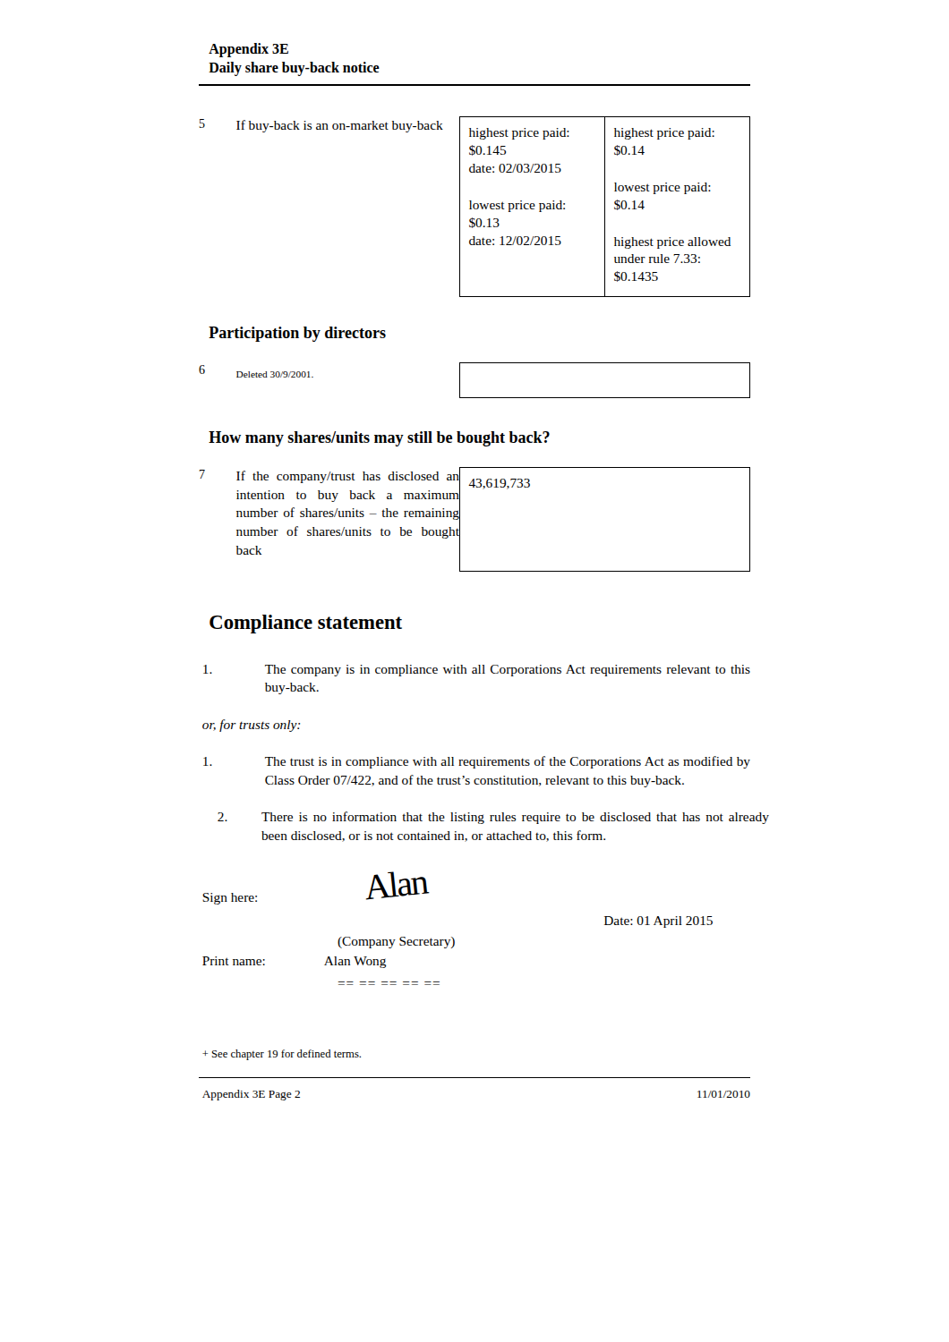Appendix 3E
Daily share buy-back notice
| 5 | If buy-back is an on-market buy-back | / highest price paid: $0.145 date: 02/03/2015 lowest price paid: $0.13 date: 12/02/2015 / highest price paid: $0.14 lowest price paid: $0.14 highest price allowed under rule 7.33: $0.1435 / |
Participation by directors
| 6 | Deleted 30/9/2001. | |
How many shares/units may still be bought back?
| 7 | If the company/trust has disclosed an intention to buy back a maximum number of shares/units – the remaining number of shares/units to be bought back | 43,619,733 |
Compliance statement
1. The company is in compliance with all Corporations Act requirements relevant to this buy-back.
or, for trusts only:
1. The trust is in compliance with all requirements of the Corporations Act as modified by Class Order 07/422, and of the trust’s constitution, relevant to this buy-back.
2. There is no information that the listing rules require to be disclosed that has not already been disclosed, or is not contained in, or attached to, this form.
Sign here:
Alan
Date: 01 April 2015
(Company Secretary)
Print name:
Alan Wong
== == == == ==
+ See chapter 19 for defined terms.
Appendix 3E Page 2
11/01/2010